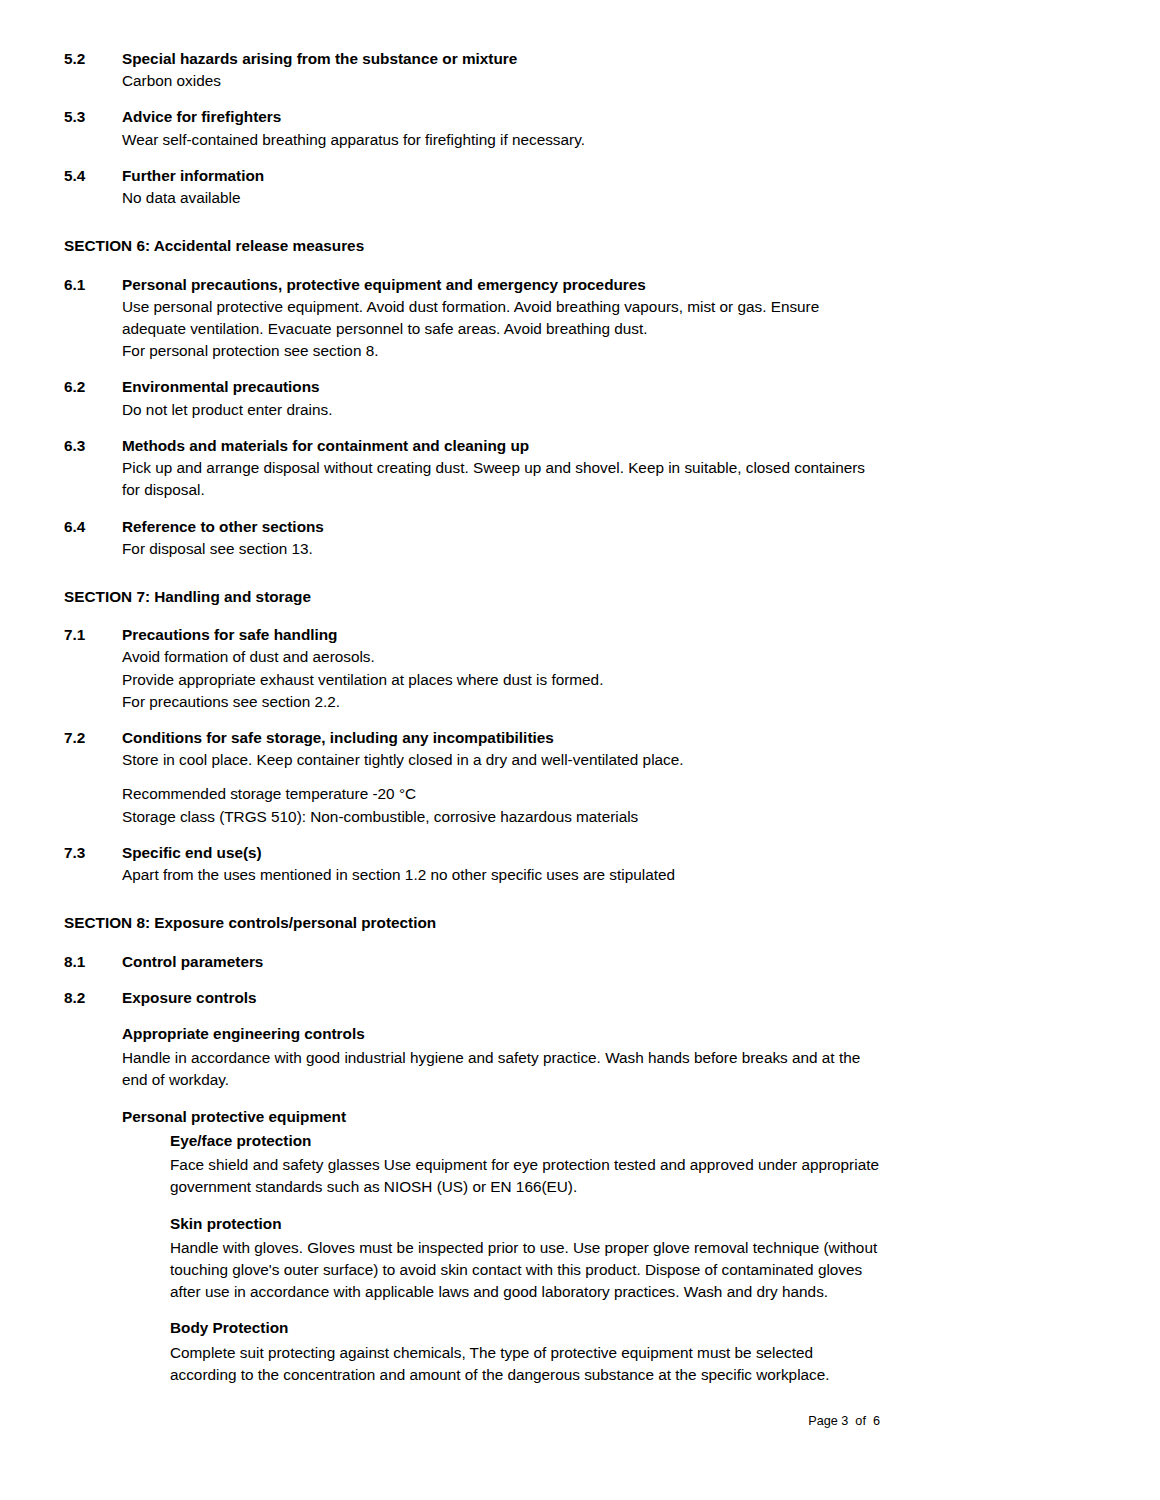5.2
Special hazards arising from the substance or mixture
Carbon oxides
5.3
Advice for firefighters
Wear self-contained breathing apparatus for firefighting if necessary.
5.4
Further information
No data available
SECTION 6: Accidental release measures
6.1
Personal precautions, protective equipment and emergency procedures
Use personal protective equipment. Avoid dust formation. Avoid breathing vapours, mist or gas. Ensure adequate ventilation. Evacuate personnel to safe areas. Avoid breathing dust.
For personal protection see section 8.
6.2
Environmental precautions
Do not let product enter drains.
6.3
Methods and materials for containment and cleaning up
Pick up and arrange disposal without creating dust. Sweep up and shovel. Keep in suitable, closed containers for disposal.
6.4
Reference to other sections
For disposal see section 13.
SECTION 7: Handling and storage
7.1
Precautions for safe handling
Avoid formation of dust and aerosols.
Provide appropriate exhaust ventilation at places where dust is formed.
For precautions see section 2.2.
7.2
Conditions for safe storage, including any incompatibilities
Store in cool place. Keep container tightly closed in a dry and well-ventilated place.
Recommended storage temperature -20 °C
Storage class (TRGS 510): Non-combustible, corrosive hazardous materials
7.3
Specific end use(s)
Apart from the uses mentioned in section 1.2 no other specific uses are stipulated
SECTION 8: Exposure controls/personal protection
8.1
Control parameters
8.2
Exposure controls
Appropriate engineering controls
Handle in accordance with good industrial hygiene and safety practice. Wash hands before breaks and at the end of workday.
Personal protective equipment
Eye/face protection
Face shield and safety glasses Use equipment for eye protection tested and approved under appropriate government standards such as NIOSH (US) or EN 166(EU).
Skin protection
Handle with gloves. Gloves must be inspected prior to use. Use proper glove removal technique (without touching glove's outer surface) to avoid skin contact with this product. Dispose of contaminated gloves after use in accordance with applicable laws and good laboratory practices. Wash and dry hands.
Body Protection
Complete suit protecting against chemicals, The type of protective equipment must be selected according to the concentration and amount of the dangerous substance at the specific workplace.
Page 3 of 6